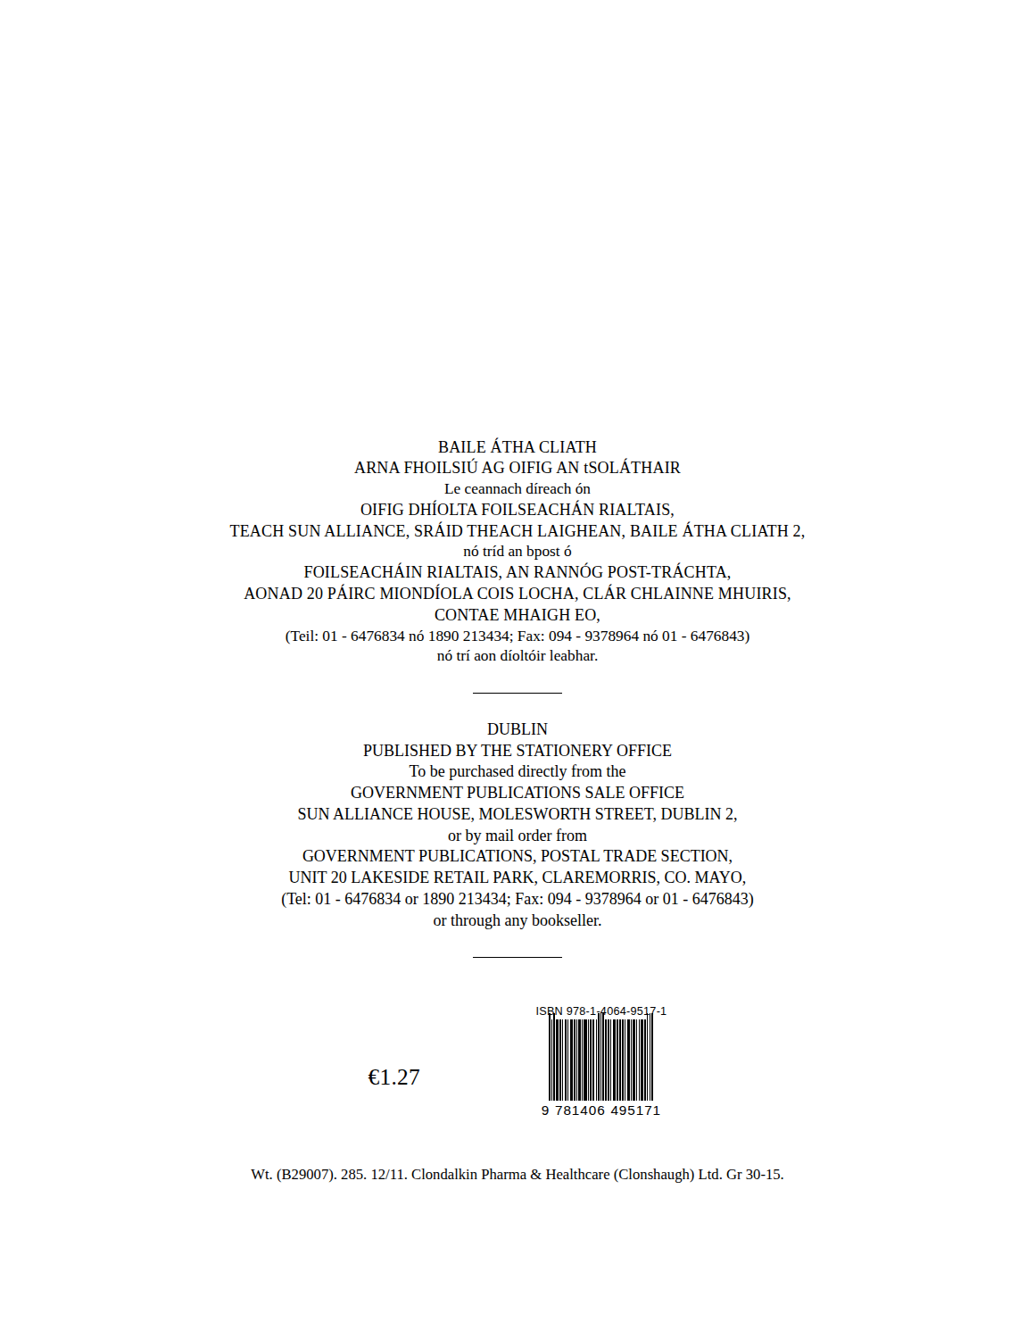BAILE ÁTHA CLIATH
ARNA FHOILSIÚ AG OIFIG AN tSOLÁTHAIR
Le ceannach díreach ón
OIFIG DHÍOLTA FOILSEACHÁN RIALTAIS,
TEACH SUN ALLIANCE, SRÁID THEACH LAIGHEAN, BAILE ÁTHA CLIATH 2,
nó tríd an bpost ó
FOILSEACHÁIN RIALTAIS, AN RANNÓG POST-TRÁCHTA,
AONAD 20 PÁIRC MIONDÍOLA COIS LOCHA, CLÁR CHLAINNE MHUIRIS,
CONTAE MHAIGH EO,
(Teil: 01 - 6476834 nó 1890 213434; Fax: 094 - 9378964 nó 01 - 6476843)
nó trí aon díoltóir leabhar.
DUBLIN
PUBLISHED BY THE STATIONERY OFFICE
To be purchased directly from the
GOVERNMENT PUBLICATIONS SALE OFFICE
SUN ALLIANCE HOUSE, MOLESWORTH STREET, DUBLIN 2,
or by mail order from
GOVERNMENT PUBLICATIONS, POSTAL TRADE SECTION,
UNIT 20 LAKESIDE RETAIL PARK, CLAREMORRIS, CO. MAYO,
(Tel: 01 - 6476834 or 1890 213434; Fax: 094 - 9378964 or 01 - 6476843)
or through any bookseller.
€1.27
ISBN 978-1-4064-9517-1
9781406495171
Wt. (B29007). 285. 12/11. Clondalkin Pharma & Healthcare (Clonshaugh) Ltd. Gr 30-15.